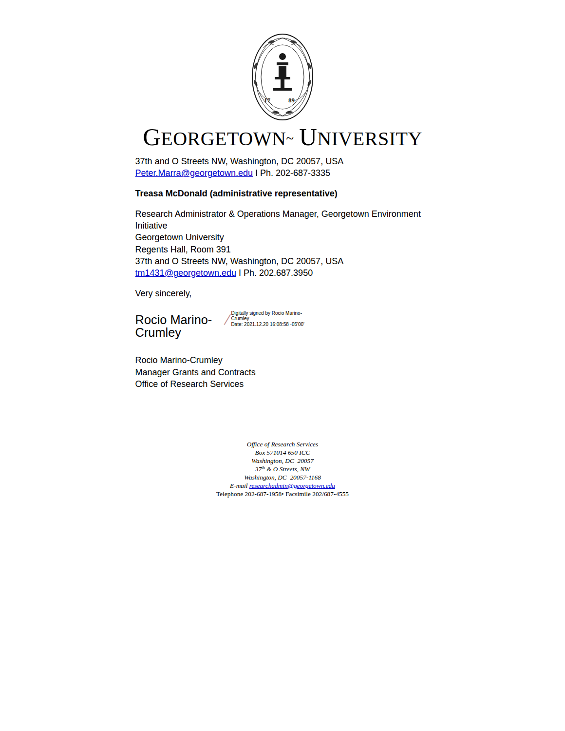17 89
GEORGETOWN~ UNIVERSITY
37th and O Streets NW, Washington, DC 20057, USA
Peter.Marra@georgetown.edu I Ph. 202-687-3335
Treasa McDonald (administrative representative)
Research Administrator & Operations Manager, Georgetown Environment Initiative
Georgetown University
Regents Hall, Room 391
37th and O Streets NW, Washington, DC 20057, USA
tm1431@georgetown.edu I Ph. 202.687.3950
Very sincerely,
Rocio Marino-
Crumley
/
Digitally signed by Rocio Marino-
Crumley
Date: 2021.12.20 16:08:58 -05'00'
Rocio Marino-Crumley
Manager Grants and Contracts
Office of Research Services
Office of Research Services
Box 571014 650 ICC
Washington, DC 20057
37th & O Streets, NW
Washington, DC 20057-1168
E-mail researchadmin@georgetown.edu
Telephone 202-687-1958• Facsimile 202/687-4555